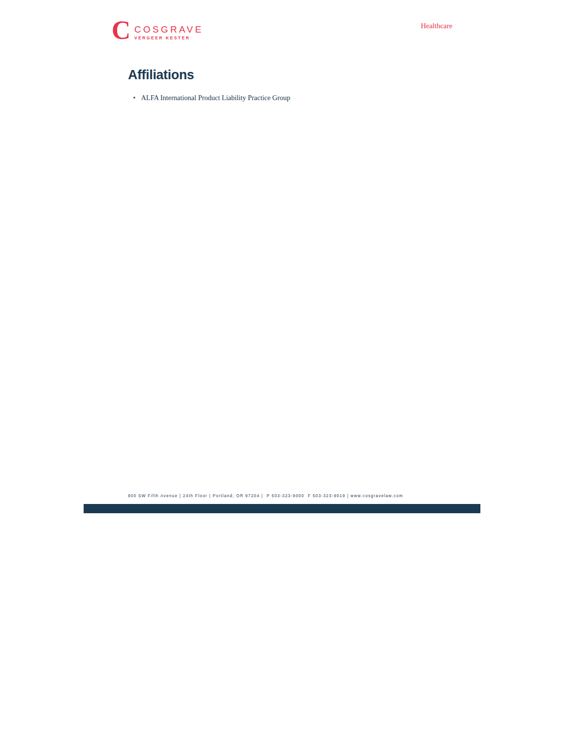C
COSGRAVE
VERGEER KESTER
Healthcare
Affiliations
ALFA International Product Liability Practice Group
900 SW Fifth Avenue | 24th Floor | Portland, OR 97204 | P 503-323-9000 F 503-323-9019 | www.cosgravelaw.com